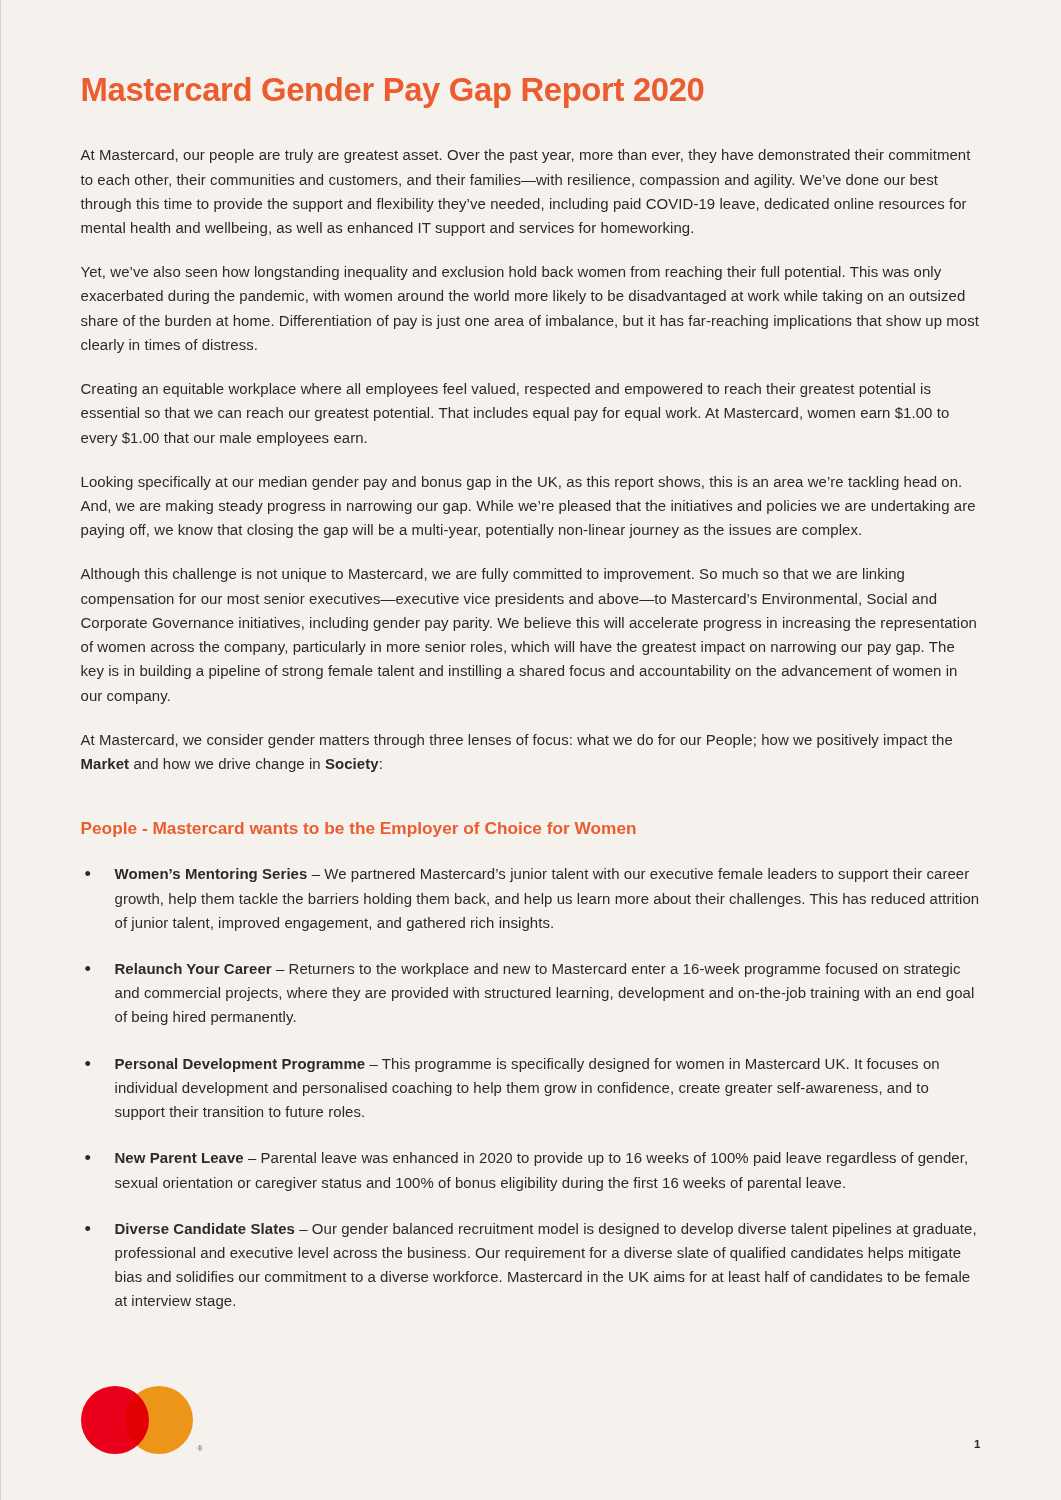Mastercard Gender Pay Gap Report 2020
At Mastercard, our people are truly are greatest asset. Over the past year, more than ever, they have demonstrated their commitment to each other, their communities and customers, and their families—with resilience, compassion and agility. We’ve done our best through this time to provide the support and flexibility they’ve needed, including paid COVID-19 leave, dedicated online resources for mental health and wellbeing, as well as enhanced IT support and services for homeworking.
Yet, we’ve also seen how longstanding inequality and exclusion hold back women from reaching their full potential. This was only exacerbated during the pandemic, with women around the world more likely to be disadvantaged at work while taking on an outsized share of the burden at home. Differentiation of pay is just one area of imbalance, but it has far-reaching implications that show up most clearly in times of distress.
Creating an equitable workplace where all employees feel valued, respected and empowered to reach their greatest potential is essential so that we can reach our greatest potential. That includes equal pay for equal work. At Mastercard, women earn $1.00 to every $1.00 that our male employees earn.
Looking specifically at our median gender pay and bonus gap in the UK, as this report shows, this is an area we’re tackling head on. And, we are making steady progress in narrowing our gap. While we’re pleased that the initiatives and policies we are undertaking are paying off, we know that closing the gap will be a multi-year, potentially non-linear journey as the issues are complex.
Although this challenge is not unique to Mastercard, we are fully committed to improvement. So much so that we are linking compensation for our most senior executives—executive vice presidents and above—to Mastercard’s Environmental, Social and Corporate Governance initiatives, including gender pay parity. We believe this will accelerate progress in increasing the representation of women across the company, particularly in more senior roles, which will have the greatest impact on narrowing our pay gap. The key is in building a pipeline of strong female talent and instilling a shared focus and accountability on the advancement of women in our company.
At Mastercard, we consider gender matters through three lenses of focus: what we do for our People; how we positively impact the Market and how we drive change in Society:
People - Mastercard wants to be the Employer of Choice for Women
Women’s Mentoring Series – We partnered Mastercard’s junior talent with our executive female leaders to support their career growth, help them tackle the barriers holding them back, and help us learn more about their challenges. This has reduced attrition of junior talent, improved engagement, and gathered rich insights.
Relaunch Your Career – Returners to the workplace and new to Mastercard enter a 16-week programme focused on strategic and commercial projects, where they are provided with structured learning, development and on-the-job training with an end goal of being hired permanently.
Personal Development Programme – This programme is specifically designed for women in Mastercard UK. It focuses on individual development and personalised coaching to help them grow in confidence, create greater self-awareness, and to support their transition to future roles.
New Parent Leave – Parental leave was enhanced in 2020 to provide up to 16 weeks of 100% paid leave regardless of gender, sexual orientation or caregiver status and 100% of bonus eligibility during the first 16 weeks of parental leave.
Diverse Candidate Slates – Our gender balanced recruitment model is designed to develop diverse talent pipelines at graduate, professional and executive level across the business. Our requirement for a diverse slate of qualified candidates helps mitigate bias and solidifies our commitment to a diverse workforce. Mastercard in the UK aims for at least half of candidates to be female at interview stage.
®
1